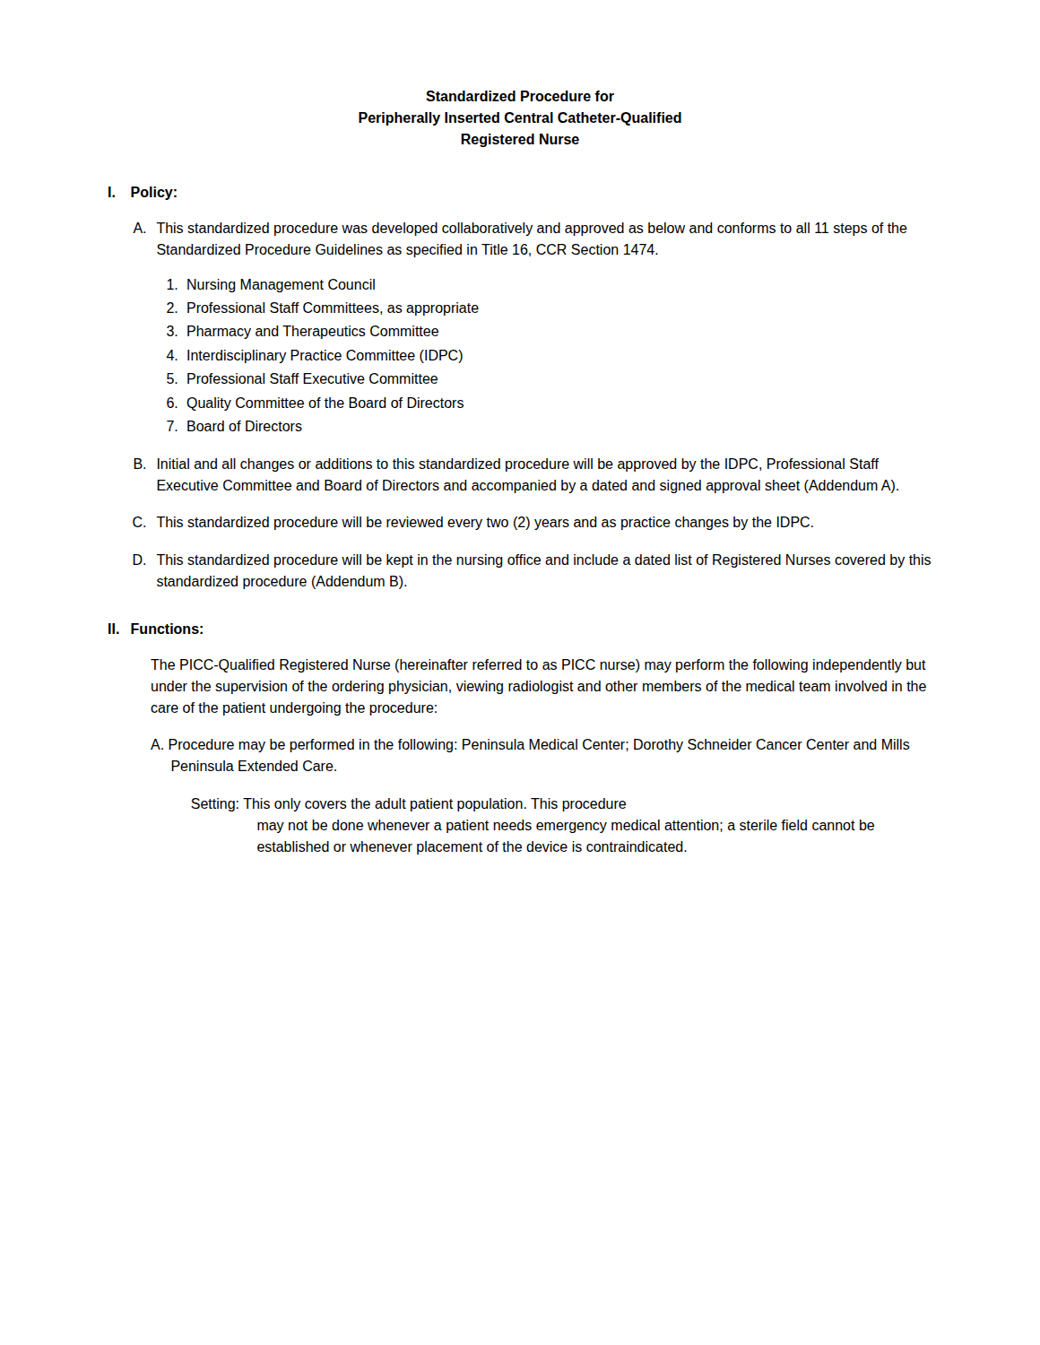Standardized Procedure for
Peripherally Inserted Central Catheter-Qualified
Registered Nurse
I. Policy:
This standardized procedure was developed collaboratively and approved as below and conforms to all 11 steps of the Standardized Procedure Guidelines as specified in Title 16, CCR Section 1474.
Nursing Management Council
Professional Staff Committees, as appropriate
Pharmacy and Therapeutics Committee
Interdisciplinary Practice Committee (IDPC)
Professional Staff Executive Committee
Quality Committee of the Board of Directors
Board of Directors
Initial and all changes or additions to this standardized procedure will be approved by the IDPC, Professional Staff Executive Committee and Board of Directors and accompanied by a dated and signed approval sheet (Addendum A).
This standardized procedure will be reviewed every two (2) years and as practice changes by the IDPC.
This standardized procedure will be kept in the nursing office and include a dated list of Registered Nurses covered by this standardized procedure (Addendum B).
II. Functions:
The PICC-Qualified Registered Nurse (hereinafter referred to as PICC nurse) may perform the following independently but under the supervision of the ordering physician, viewing radiologist and other members of the medical team involved in the care of the patient undergoing the procedure:
A. Procedure may be performed in the following: Peninsula Medical Center; Dorothy Schneider Cancer Center and Mills Peninsula Extended Care.
Setting: This only covers the adult patient population. This procedure may not be done whenever a patient needs emergency medical attention; a sterile field cannot be established or whenever placement of the device is contraindicated.